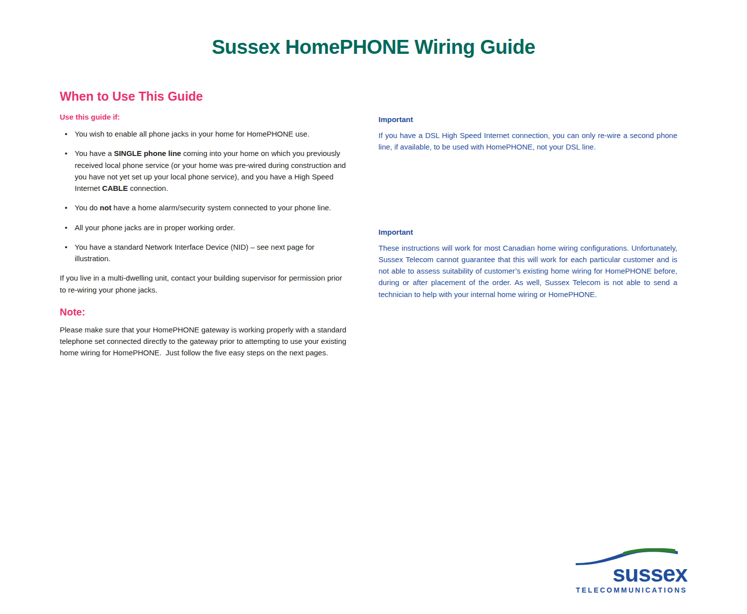Sussex HomePHONE Wiring Guide
When to Use This Guide
Use this guide if:
You wish to enable all phone jacks in your home for HomePHONE use.
You have a SINGLE phone line coming into your home on which you previously received local phone service (or your home was pre-wired during construction and you have not yet set up your local phone service), and you have a High Speed Internet CABLE connection.
You do not have a home alarm/security system connected to your phone line.
All your phone jacks are in proper working order.
You have a standard Network Interface Device (NID) – see next page for illustration.
If you live in a multi-dwelling unit, contact your building supervisor for permission prior to re-wiring your phone jacks.
Note:
Please make sure that your HomePHONE gateway is working properly with a standard telephone set connected directly to the gateway prior to attempting to use your existing home wiring for HomePHONE. Just follow the five easy steps on the next pages.
Important
If you have a DSL High Speed Internet connection, you can only re-wire a second phone line, if available, to be used with HomePHONE, not your DSL line.
Important
These instructions will work for most Canadian home wiring configurations. Unfortunately, Sussex Telecom cannot guarantee that this will work for each particular customer and is not able to assess suitability of customer’s existing home wiring for HomePHONE before, during or after placement of the order. As well, Sussex Telecom is not able to send a technician to help with your internal home wiring or HomePHONE.
sussex
TELECOMMUNICATIONS